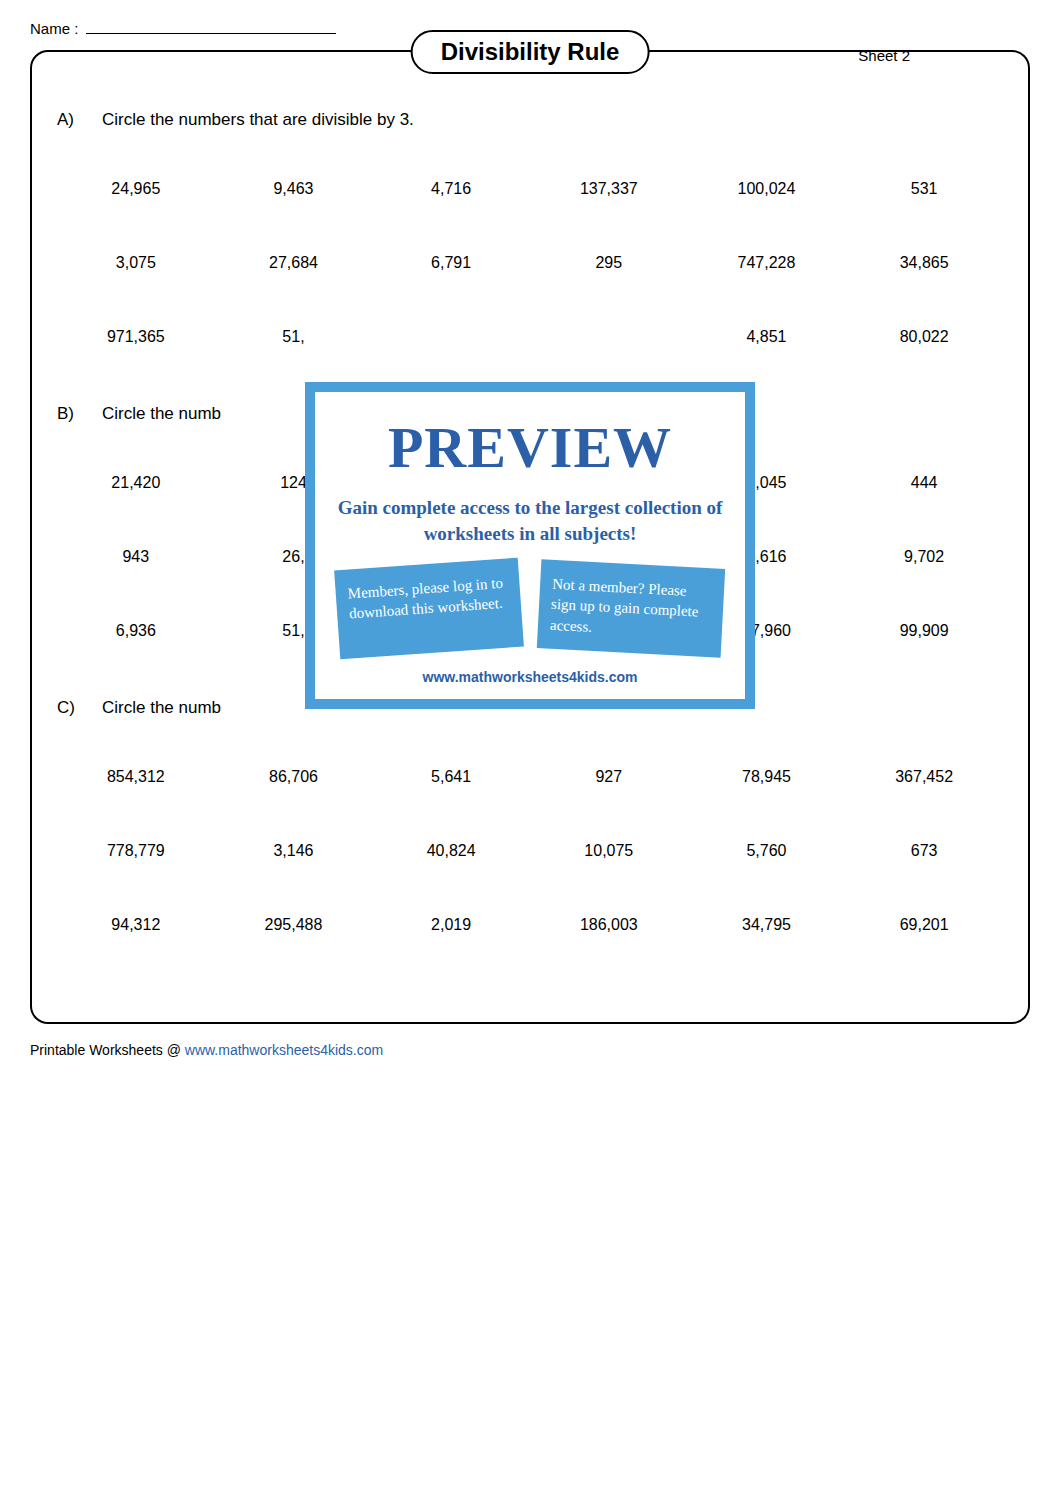Name :
Sheet 2
Divisibility Rule
A) Circle the numbers that are divisible by 3.
| 24,965 | 9,463 | 4,716 | 137,337 | 100,024 | 531 |
| 3,075 | 27,684 | 6,791 | 295 | 747,228 | 34,865 |
| 971,365 | 51, | | | 4,851 | 80,022 |
B) Circle the numb
| 21,420 | 124 | | | 0,045 | 444 |
| 943 | 26, | | | 1,616 | 9,702 |
| 6,936 | 51, | | | 47,960 | 99,909 |
C) Circle the numb
| 854,312 | 86,706 | 5,641 | 927 | 78,945 | 367,452 |
| 778,779 | 3,146 | 40,824 | 10,075 | 5,760 | 673 |
| 94,312 | 295,488 | 2,019 | 186,003 | 34,795 | 69,201 |
PREVIEW
Gain complete access to the largest collection of worksheets in all subjects!
Members, please log in to download this worksheet.
Not a member? Please sign up to gain complete access.
www.mathworksheets4kids.com
Printable Worksheets @ www.mathworksheets4kids.com